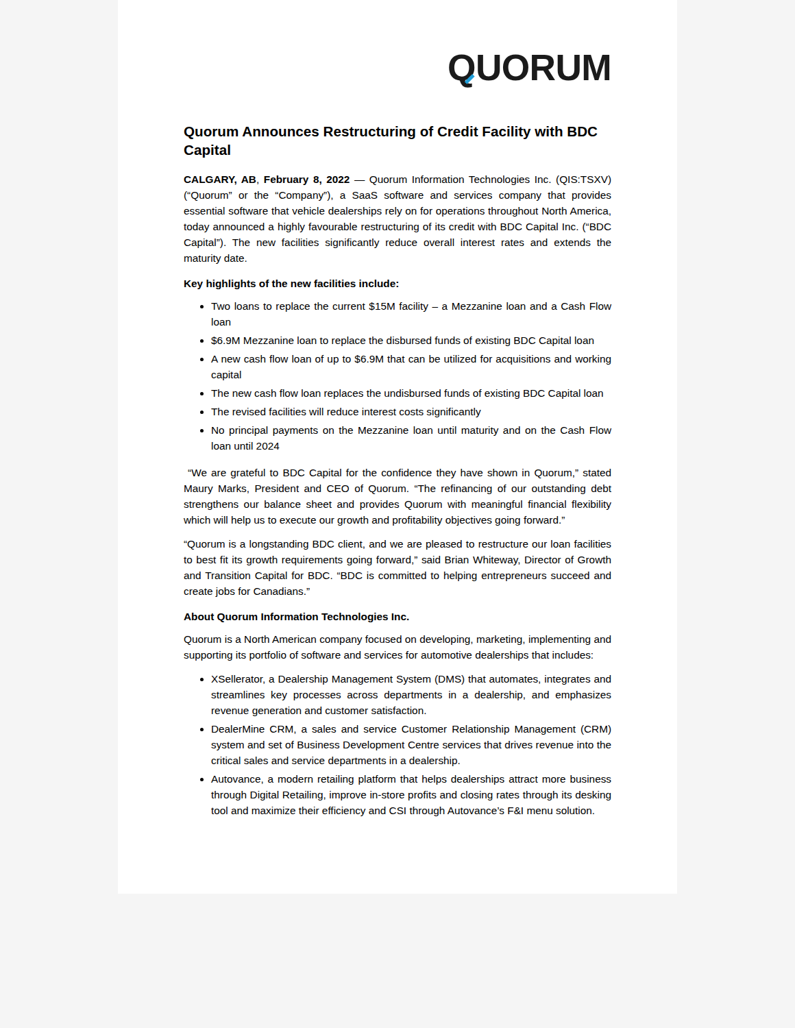QUORUM
Quorum Announces Restructuring of Credit Facility with BDC Capital
CALGARY, AB, February 8, 2022 — Quorum Information Technologies Inc. (QIS:TSXV) (“Quorum” or the “Company”), a SaaS software and services company that provides essential software that vehicle dealerships rely on for operations throughout North America, today announced a highly favourable restructuring of its credit with BDC Capital Inc. (“BDC Capital”). The new facilities significantly reduce overall interest rates and extends the maturity date.
Key highlights of the new facilities include:
Two loans to replace the current $15M facility – a Mezzanine loan and a Cash Flow loan
$6.9M Mezzanine loan to replace the disbursed funds of existing BDC Capital loan
A new cash flow loan of up to $6.9M that can be utilized for acquisitions and working capital
The new cash flow loan replaces the undisbursed funds of existing BDC Capital loan
The revised facilities will reduce interest costs significantly
No principal payments on the Mezzanine loan until maturity and on the Cash Flow loan until 2024
“We are grateful to BDC Capital for the confidence they have shown in Quorum,” stated Maury Marks, President and CEO of Quorum. “The refinancing of our outstanding debt strengthens our balance sheet and provides Quorum with meaningful financial flexibility which will help us to execute our growth and profitability objectives going forward.”
“Quorum is a longstanding BDC client, and we are pleased to restructure our loan facilities to best fit its growth requirements going forward,” said Brian Whiteway, Director of Growth and Transition Capital for BDC. “BDC is committed to helping entrepreneurs succeed and create jobs for Canadians.”
About Quorum Information Technologies Inc.
Quorum is a North American company focused on developing, marketing, implementing and supporting its portfolio of software and services for automotive dealerships that includes:
XSellerator, a Dealership Management System (DMS) that automates, integrates and streamlines key processes across departments in a dealership, and emphasizes revenue generation and customer satisfaction.
DealerMine CRM, a sales and service Customer Relationship Management (CRM) system and set of Business Development Centre services that drives revenue into the critical sales and service departments in a dealership.
Autovance, a modern retailing platform that helps dealerships attract more business through Digital Retailing, improve in-store profits and closing rates through its desking tool and maximize their efficiency and CSI through Autovance’s F&I menu solution.